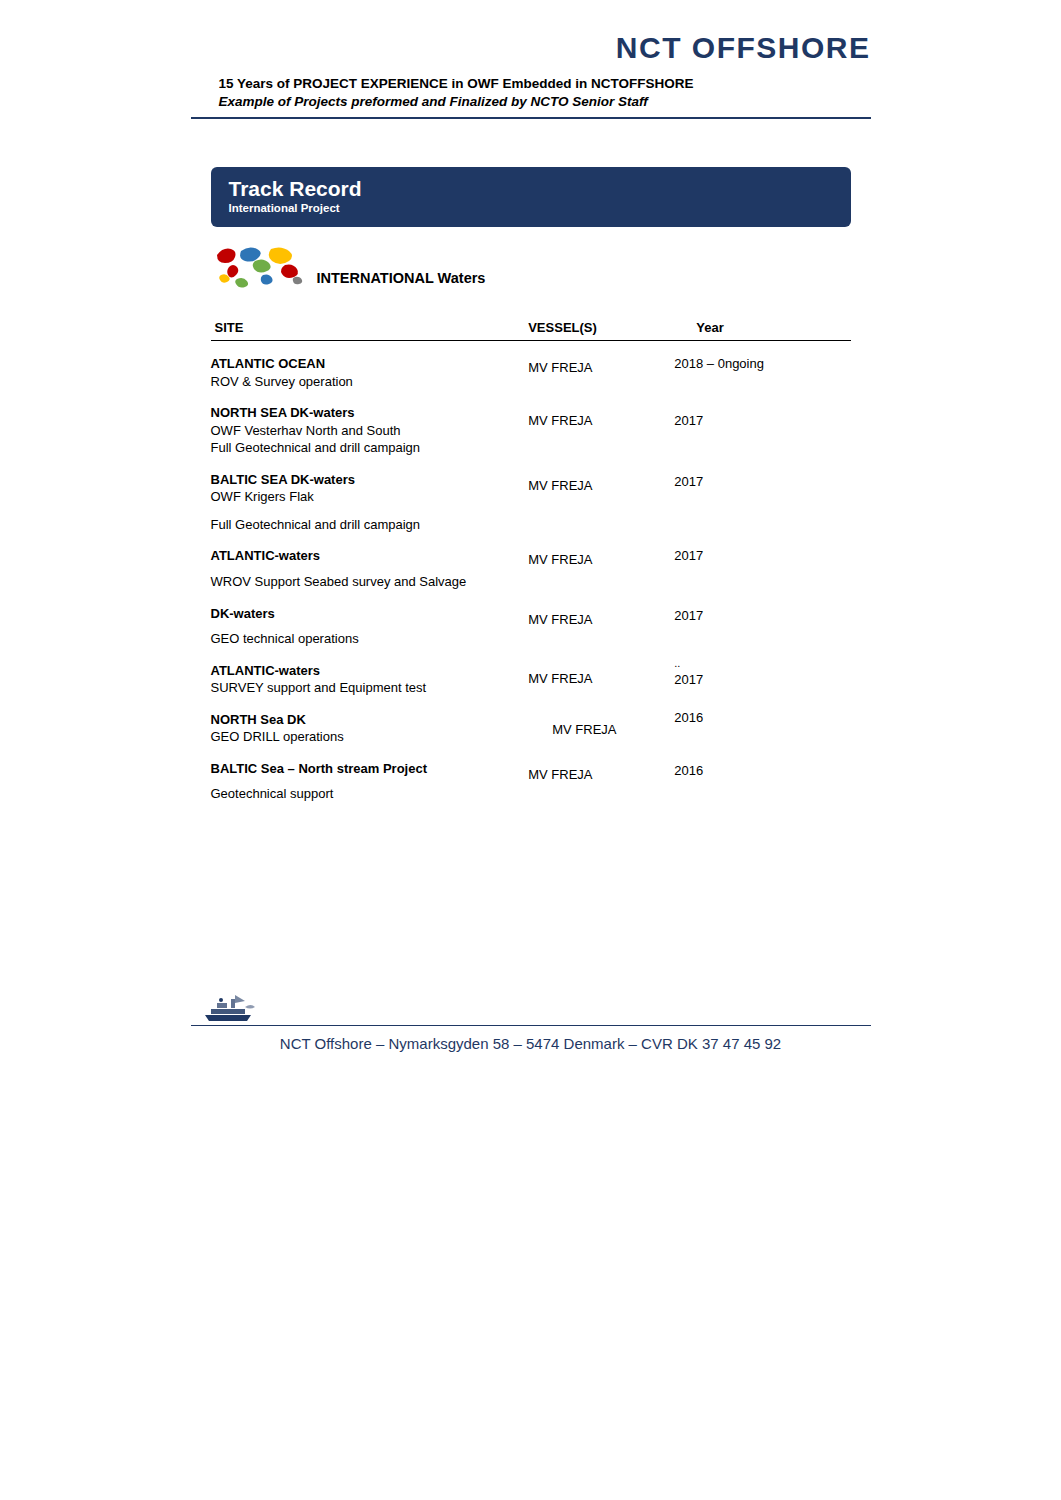NCT OFFSHORE
15 Years of PROJECT EXPERIENCE in OWF Embedded in NCTOFFSHORE
Example of Projects preformed and Finalized by NCTO Senior Staff
Track Record
International Project
INTERNATIONAL Waters
| SITE | VESSEL(S) | Year |
| --- | --- | --- |
| ATLANTIC OCEAN ROV & Survey operation | MV FREJA | 2018 – 0ngoing |
| NORTH SEA DK-waters OWF Vesterhav North and South Full Geotechnical and drill campaign | MV FREJA | 2017 |
| BALTIC SEA DK-waters OWF Krigers Flak Full Geotechnical and drill campaign | MV FREJA | 2017 |
| ATLANTIC-waters WROV Support Seabed survey and Salvage | MV FREJA | 2017 |
| DK-waters GEO technical operations | MV FREJA | 2017 |
| ATLANTIC-waters SURVEY support and Equipment test | MV FREJA | .. 2017 |
| NORTH Sea DK GEO DRILL operations | MV FREJA | 2016 |
| BALTIC Sea – North stream Project Geotechnical support | MV FREJA | 2016 |
NCT Offshore – Nymarksgyden 58 – 5474 Denmark – CVR DK 37 47 45 92